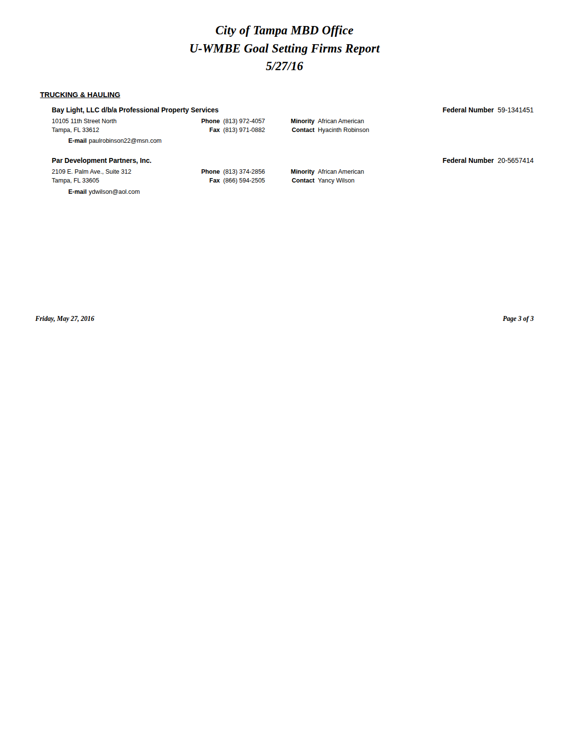City of Tampa MBD Office
U-WMBE Goal Setting Firms Report
5/27/16
TRUCKING & HAULING
Bay Light, LLC d/b/a Professional Property Services Federal Number 59-1341451
10105 11th Street North
Tampa, FL 33612
Phone(813) 972-4057
Fax(813) 971-0882
Minority African American
Contact Hyacinth Robinson
E-mailpaulrobinson22@msn.com
Par Development Partners, Inc. Federal Number 20-5657414
2109 E. Palm Ave., Suite 312
Tampa, FL 33605
Phone(813) 374-2856
Fax(866) 594-2505
Minority African American
Contact Yancy Wilson
E-mailydwilson@aol.com
Friday, May 27, 2016 Page 3 of 3